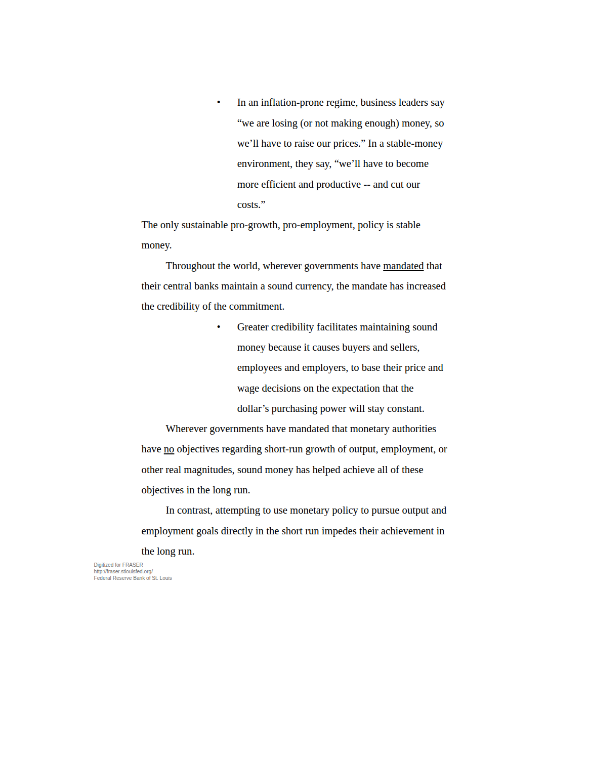In an inflation-prone regime, business leaders say “we are losing (or not making enough) money, so we’ll have to raise our prices.” In a stable-money environment, they say, “we’ll have to become more efficient and productive -- and cut our costs.”
The only sustainable pro-growth, pro-employment, policy is stable money.
Throughout the world, wherever governments have mandated that their central banks maintain a sound currency, the mandate has increased the credibility of the commitment.
Greater credibility facilitates maintaining sound money because it causes buyers and sellers, employees and employers, to base their price and wage decisions on the expectation that the dollar’s purchasing power will stay constant.
Wherever governments have mandated that monetary authorities have no objectives regarding short-run growth of output, employment, or other real magnitudes, sound money has helped achieve all of these objectives in the long run.
In contrast, attempting to use monetary policy to pursue output and employment goals directly in the short run impedes their achievement in the long run.
Digitized for FRASER
http://fraser.stlouisfed.org/
Federal Reserve Bank of St. Louis